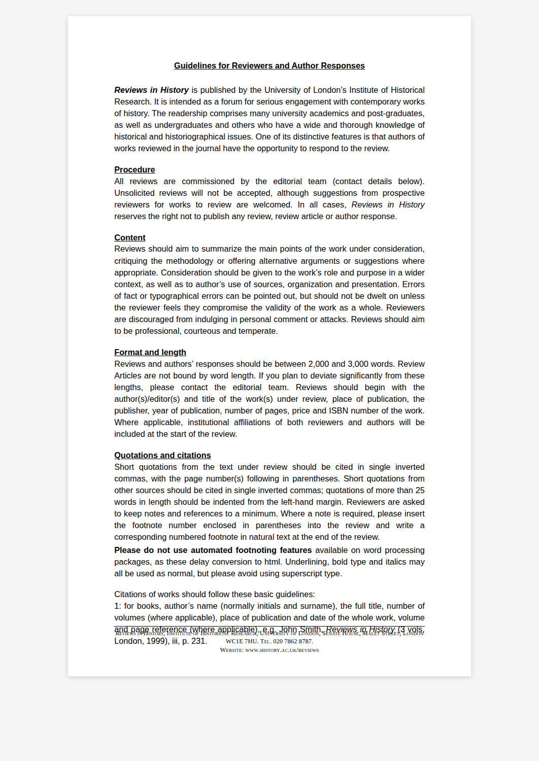Guidelines for Reviewers and Author Responses
Reviews in History is published by the University of London’s Institute of Historical Research. It is intended as a forum for serious engagement with contemporary works of history. The readership comprises many university academics and post-graduates, as well as undergraduates and others who have a wide and thorough knowledge of historical and historiographical issues. One of its distinctive features is that authors of works reviewed in the journal have the opportunity to respond to the review.
Procedure
All reviews are commissioned by the editorial team (contact details below). Unsolicited reviews will not be accepted, although suggestions from prospective reviewers for works to review are welcomed. In all cases, Reviews in History reserves the right not to publish any review, review article or author response.
Content
Reviews should aim to summarize the main points of the work under consideration, critiquing the methodology or offering alternative arguments or suggestions where appropriate. Consideration should be given to the work’s role and purpose in a wider context, as well as to author’s use of sources, organization and presentation. Errors of fact or typographical errors can be pointed out, but should not be dwelt on unless the reviewer feels they compromise the validity of the work as a whole. Reviewers are discouraged from indulging in personal comment or attacks. Reviews should aim to be professional, courteous and temperate.
Format and length
Reviews and authors’ responses should be between 2,000 and 3,000 words. Review Articles are not bound by word length. If you plan to deviate significantly from these lengths, please contact the editorial team. Reviews should begin with the author(s)/editor(s) and title of the work(s) under review, place of publication, the publisher, year of publication, number of pages, price and ISBN number of the work. Where applicable, institutional affiliations of both reviewers and authors will be included at the start of the review.
Quotations and citations
Short quotations from the text under review should be cited in single inverted commas, with the page number(s) following in parentheses. Short quotations from other sources should be cited in single inverted commas; quotations of more than 25 words in length should be indented from the left-hand margin. Reviewers are asked to keep notes and references to a minimum. Where a note is required, please insert the footnote number enclosed in parentheses into the review and write a corresponding numbered footnote in natural text at the end of the review.
Please do not use automated footnoting features available on word processing packages, as these delay conversion to html. Underlining, bold type and italics may all be used as normal, but please avoid using superscript type.
Citations of works should follow these basic guidelines:
1: for books, author’s name (normally initials and surname), the full title, number of volumes (where applicable), place of publication and date of the whole work, volume and page reference (where applicable), e.g. John Smith, Reviews in History (3 vols, London, 1999), iii, p. 231.
Reviews in History, Institute of Historical Research, University of London, Senate House, Malet Street, London WC1E 7HU. Tel. 020 7862 8787.
Website: www.history.ac.uk/reviews